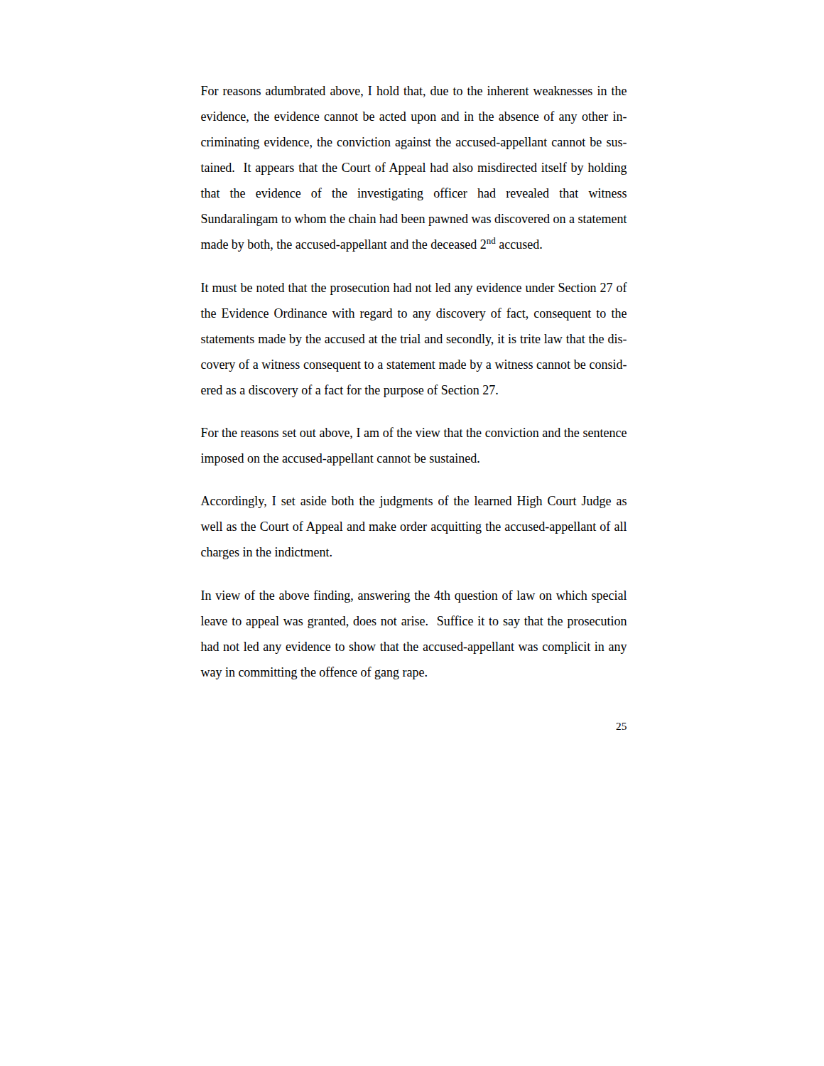For reasons adumbrated above, I hold that, due to the inherent weaknesses in the evidence, the evidence cannot be acted upon and in the absence of any other incriminating evidence, the conviction against the accused-appellant cannot be sustained. It appears that the Court of Appeal had also misdirected itself by holding that the evidence of the investigating officer had revealed that witness Sundaralingam to whom the chain had been pawned was discovered on a statement made by both, the accused-appellant and the deceased 2nd accused.
It must be noted that the prosecution had not led any evidence under Section 27 of the Evidence Ordinance with regard to any discovery of fact, consequent to the statements made by the accused at the trial and secondly, it is trite law that the discovery of a witness consequent to a statement made by a witness cannot be considered as a discovery of a fact for the purpose of Section 27.
For the reasons set out above, I am of the view that the conviction and the sentence imposed on the accused-appellant cannot be sustained.
Accordingly, I set aside both the judgments of the learned High Court Judge as well as the Court of Appeal and make order acquitting the accused-appellant of all charges in the indictment.
In view of the above finding, answering the 4th question of law on which special leave to appeal was granted, does not arise. Suffice it to say that the prosecution had not led any evidence to show that the accused-appellant was complicit in any way in committing the offence of gang rape.
25